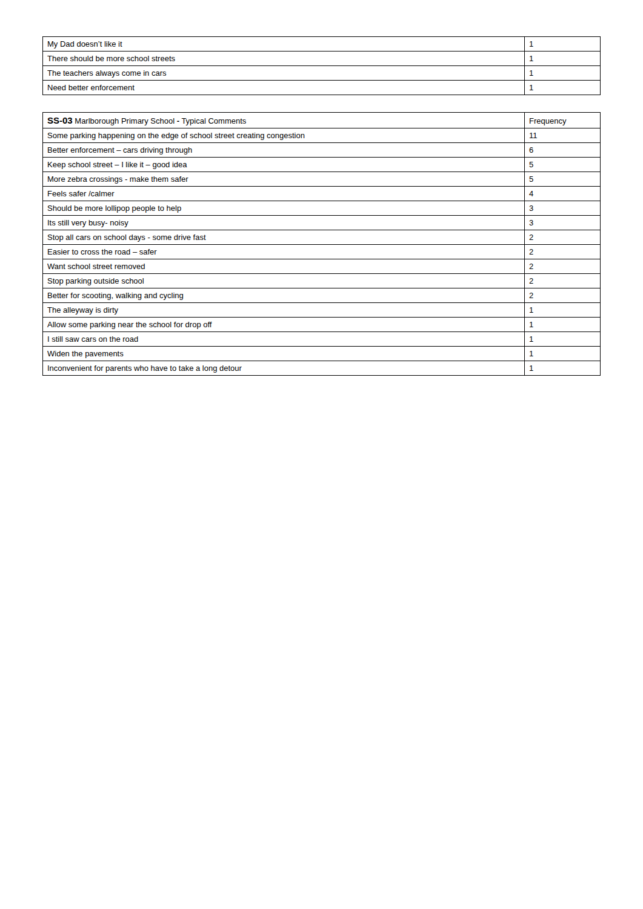| My Dad doesn’t like it | 1 |
| There should be more school streets | 1 |
| The teachers always come in cars | 1 |
| Need better enforcement | 1 |
| SS-03 Marlborough Primary School - Typical Comments | Frequency |
| Some parking happening on the edge of school street creating congestion | 11 |
| Better enforcement – cars driving through | 6 |
| Keep school street – I like it – good idea | 5 |
| More zebra crossings - make them safer | 5 |
| Feels safer /calmer | 4 |
| Should be more lollipop people to help | 3 |
| Its still very busy- noisy | 3 |
| Stop all cars on school days - some drive fast | 2 |
| Easier to cross the road – safer | 2 |
| Want school street removed | 2 |
| Stop parking outside school | 2 |
| Better for scooting, walking and cycling | 2 |
| The alleyway is dirty | 1 |
| Allow some parking near the school for drop off | 1 |
| I still saw cars on the road | 1 |
| Widen the pavements | 1 |
| Inconvenient for parents who have to take a long detour | 1 |